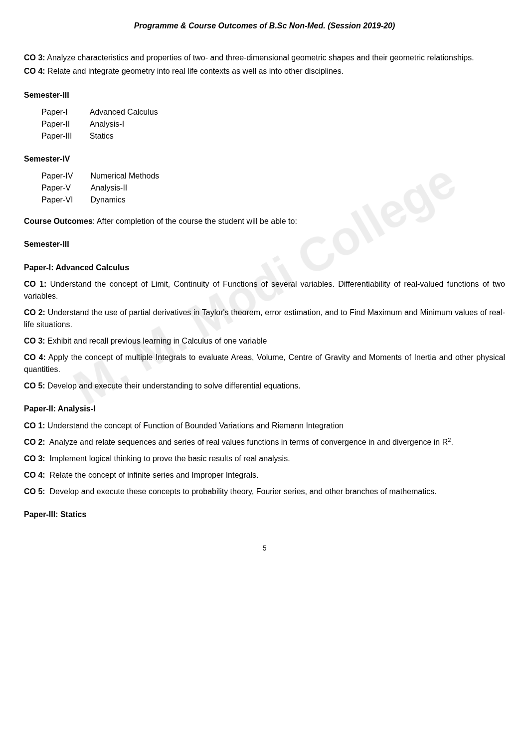M. M. Modi College
Programme & Course Outcomes of B.Sc Non-Med. (Session 2019-20)
CO 3: Analyze characteristics and properties of two- and three-dimensional geometric shapes and their geometric relationships.
CO 4: Relate and integrate geometry into real life contexts as well as into other disciplines.
Semester-III
| Paper-I | Advanced Calculus |
| Paper-II | Analysis-I |
| Paper-III | Statics |
Semester-IV
| Paper-IV | Numerical Methods |
| Paper-V | Analysis-II |
| Paper-VI | Dynamics |
Course Outcomes: After completion of the course the student will be able to:
Semester-III
Paper-I: Advanced Calculus
CO 1: Understand the concept of Limit, Continuity of Functions of several variables. Differentiability of real-valued functions of two variables.
CO 2: Understand the use of partial derivatives in Taylor's theorem, error estimation, and to Find Maximum and Minimum values of real-life situations.
CO 3: Exhibit and recall previous learning in Calculus of one variable
CO 4: Apply the concept of multiple Integrals to evaluate Areas, Volume, Centre of Gravity and Moments of Inertia and other physical quantities.
CO 5: Develop and execute their understanding to solve differential equations.
Paper-II: Analysis-I
CO 1: Understand the concept of Function of Bounded Variations and Riemann Integration
CO 2: Analyze and relate sequences and series of real values functions in terms of convergence in and divergence in R2.
CO 3: Implement logical thinking to prove the basic results of real analysis.
CO 4: Relate the concept of infinite series and Improper Integrals.
CO 5: Develop and execute these concepts to probability theory, Fourier series, and other branches of mathematics.
Paper-III: Statics
5